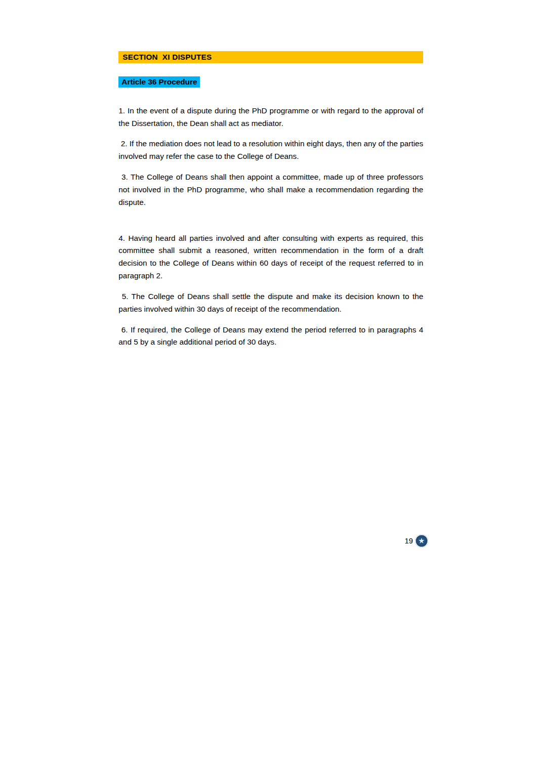SECTION XI DISPUTES Article 36 Procedure
1. In the event of a dispute during the PhD programme or with regard to the approval of the Dissertation, the Dean shall act as mediator.
2. If the mediation does not lead to a resolution within eight days, then any of the parties involved may refer the case to the College of Deans.
3. The College of Deans shall then appoint a committee, made up of three professors not involved in the PhD programme, who shall make a recommendation regarding the dispute.
4. Having heard all parties involved and after consulting with experts as required, this committee shall submit a reasoned, written recommendation in the form of a draft decision to the College of Deans within 60 days of receipt of the request referred to in paragraph 2.
5. The College of Deans shall settle the dispute and make its decision known to the parties involved within 30 days of receipt of the recommendation.
6. If required, the College of Deans may extend the period referred to in paragraphs 4 and 5 by a single additional period of 30 days.
19